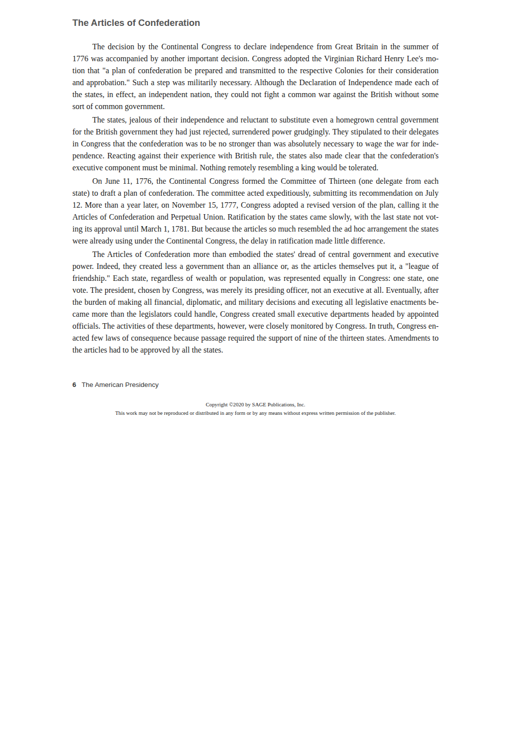The Articles of Confederation
The decision by the Continental Congress to declare independence from Great Britain in the summer of 1776 was accompanied by another important decision. Congress adopted the Virginian Richard Henry Lee's motion that "a plan of confederation be prepared and transmitted to the respective Colonies for their consideration and approbation." Such a step was militarily necessary. Although the Declaration of Independence made each of the states, in effect, an independent nation, they could not fight a common war against the British without some sort of common government.
The states, jealous of their independence and reluctant to substitute even a homegrown central government for the British government they had just rejected, surrendered power grudgingly. They stipulated to their delegates in Congress that the confederation was to be no stronger than was absolutely necessary to wage the war for independence. Reacting against their experience with British rule, the states also made clear that the confederation's executive component must be minimal. Nothing remotely resembling a king would be tolerated.
On June 11, 1776, the Continental Congress formed the Committee of Thirteen (one delegate from each state) to draft a plan of confederation. The committee acted expeditiously, submitting its recommendation on July 12. More than a year later, on November 15, 1777, Congress adopted a revised version of the plan, calling it the Articles of Confederation and Perpetual Union. Ratification by the states came slowly, with the last state not voting its approval until March 1, 1781. But because the articles so much resembled the ad hoc arrangement the states were already using under the Continental Congress, the delay in ratification made little difference.
The Articles of Confederation more than embodied the states' dread of central government and executive power. Indeed, they created less a government than an alliance or, as the articles themselves put it, a "league of friendship." Each state, regardless of wealth or population, was represented equally in Congress: one state, one vote. The president, chosen by Congress, was merely its presiding officer, not an executive at all. Eventually, after the burden of making all financial, diplomatic, and military decisions and executing all legislative enactments became more than the legislators could handle, Congress created small executive departments headed by appointed officials. The activities of these departments, however, were closely monitored by Congress. In truth, Congress enacted few laws of consequence because passage required the support of nine of the thirteen states. Amendments to the articles had to be approved by all the states.
6 The American Presidency
Copyright ©2020 by SAGE Publications, Inc.
This work may not be reproduced or distributed in any form or by any means without express written permission of the publisher.